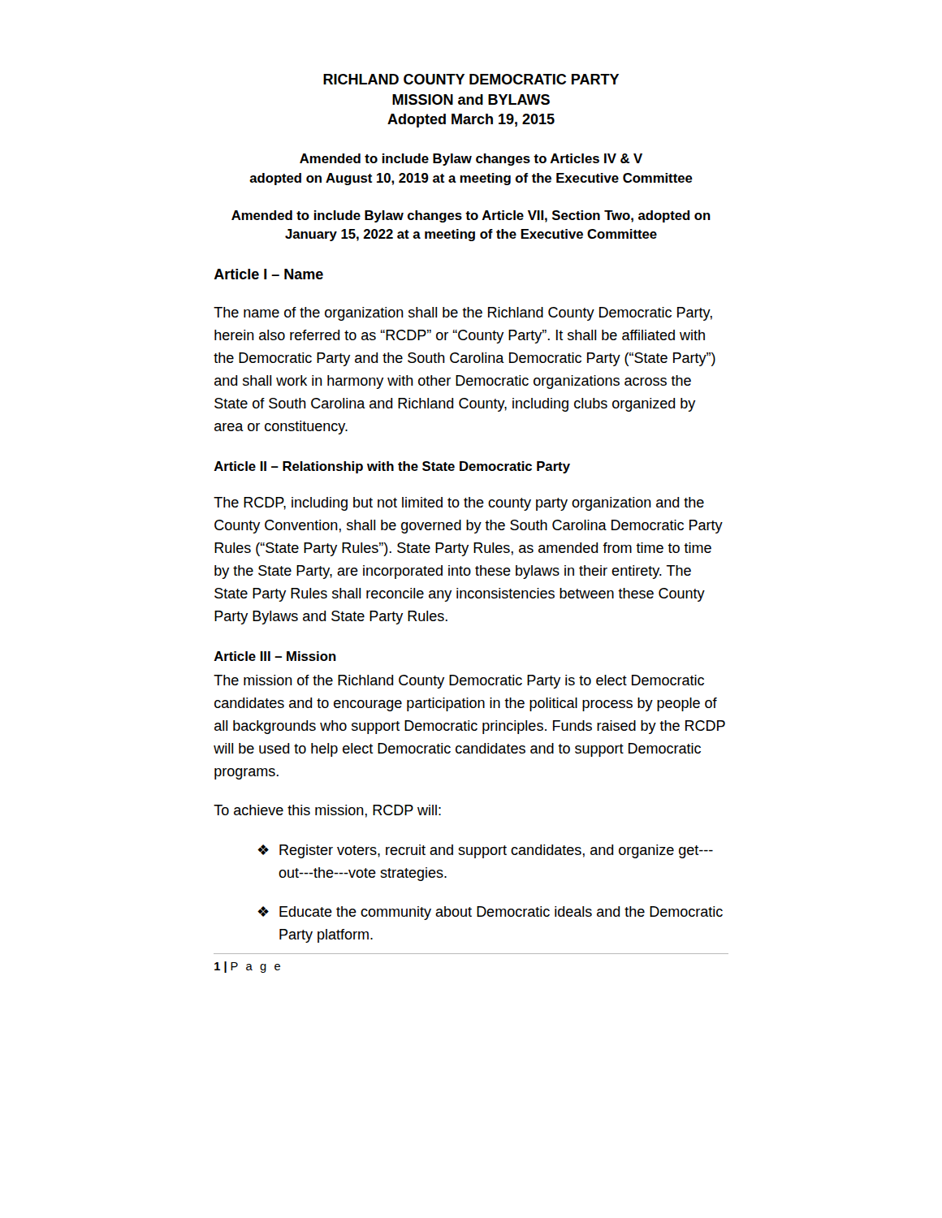RICHLAND COUNTY DEMOCRATIC PARTY MISSION and BYLAWS Adopted March 19, 2015
Amended to include Bylaw changes to Articles IV & V
adopted on August 10, 2019 at a meeting of the Executive Committee
Amended to include Bylaw changes to Article VII, Section Two, adopted on
January 15, 2022 at a meeting of the Executive Committee
Article I – Name
The name of the organization shall be the Richland County Democratic Party, herein also referred to as “RCDP” or “County Party”. It shall be affiliated with the Democratic Party and the South Carolina Democratic Party (“State Party”) and shall work in harmony with other Democratic organizations across the State of South Carolina and Richland County, including clubs organized by area or constituency.
Article II – Relationship with the State Democratic Party
The RCDP, including but not limited to the county party organization and the County Convention, shall be governed by the South Carolina Democratic Party Rules (“State Party Rules”). State Party Rules, as amended from time to time by the State Party, are incorporated into these bylaws in their entirety. The State Party Rules shall reconcile any inconsistencies between these County Party Bylaws and State Party Rules.
Article III – Mission
The mission of the Richland County Democratic Party is to elect Democratic candidates and to encourage participation in the political process by people of all backgrounds who support Democratic principles. Funds raised by the RCDP will be used to help elect Democratic candidates and to support Democratic programs.
To achieve this mission, RCDP will:
Register voters, recruit and support candidates, and organize get---out---the---vote strategies.
Educate the community about Democratic ideals and the Democratic Party platform.
1 | P a g e